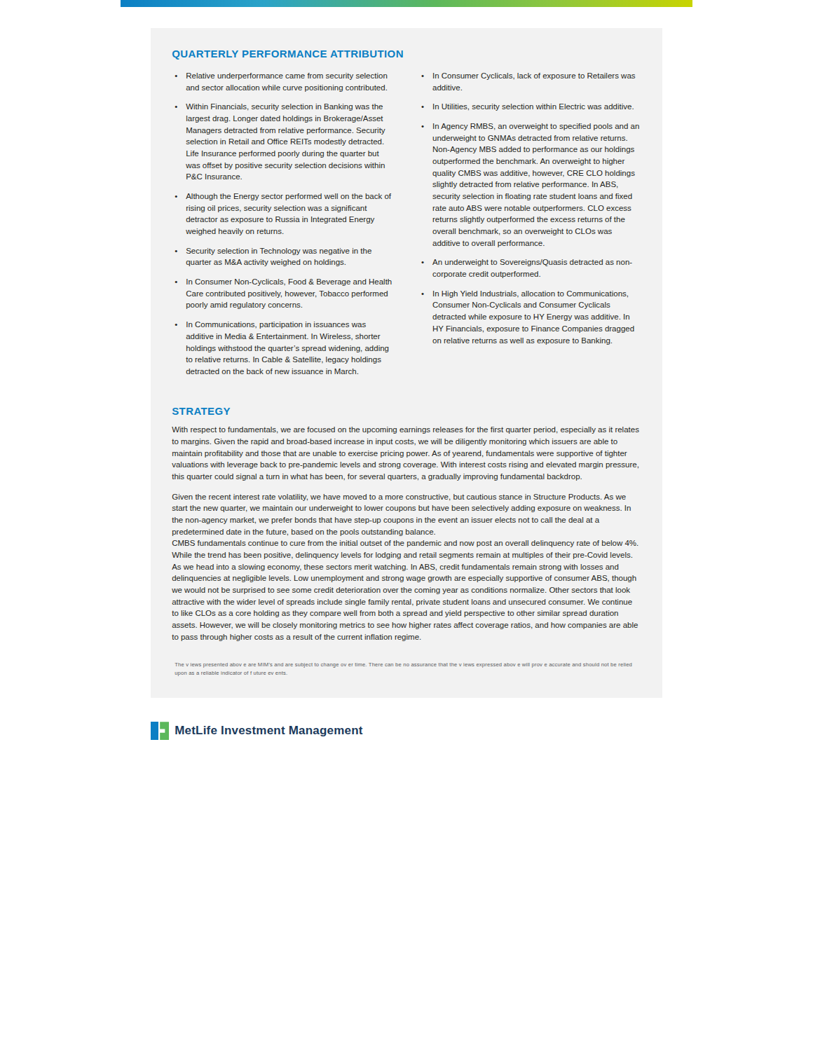Quarterly Performance Attribution
Relative underperformance came from security selection and sector allocation while curve positioning contributed.
Within Financials, security selection in Banking was the largest drag. Longer dated holdings in Brokerage/Asset Managers detracted from relative performance. Security selection in Retail and Office REITs modestly detracted. Life Insurance performed poorly during the quarter but was offset by positive security selection decisions within P&C Insurance.
Although the Energy sector performed well on the back of rising oil prices, security selection was a significant detractor as exposure to Russia in Integrated Energy weighed heavily on returns.
Security selection in Technology was negative in the quarter as M&A activity weighed on holdings.
In Consumer Non-Cyclicals, Food & Beverage and Health Care contributed positively, however, Tobacco performed poorly amid regulatory concerns.
In Communications, participation in issuances was additive in Media & Entertainment. In Wireless, shorter holdings withstood the quarter’s spread widening, adding to relative returns. In Cable & Satellite, legacy holdings detracted on the back of new issuance in March.
In Consumer Cyclicals, lack of exposure to Retailers was additive.
In Utilities, security selection within Electric was additive.
In Agency RMBS, an overweight to specified pools and an underweight to GNMAs detracted from relative returns. Non-Agency MBS added to performance as our holdings outperformed the benchmark. An overweight to higher quality CMBS was additive, however, CRE CLO holdings slightly detracted from relative performance. In ABS, security selection in floating rate student loans and fixed rate auto ABS were notable outperformers. CLO excess returns slightly outperformed the excess returns of the overall benchmark, so an overweight to CLOs was additive to overall performance.
An underweight to Sovereigns/Quasis detracted as non-corporate credit outperformed.
In High Yield Industrials, allocation to Communications, Consumer Non-Cyclicals and Consumer Cyclicals detracted while exposure to HY Energy was additive. In HY Financials, exposure to Finance Companies dragged on relative returns as well as exposure to Banking.
Strategy
With respect to fundamentals, we are focused on the upcoming earnings releases for the first quarter period, especially as it relates to margins. Given the rapid and broad-based increase in input costs, we will be diligently monitoring which issuers are able to maintain profitability and those that are unable to exercise pricing power. As of yearend, fundamentals were supportive of tighter valuations with leverage back to pre-pandemic levels and strong coverage. With interest costs rising and elevated margin pressure, this quarter could signal a turn in what has been, for several quarters, a gradually improving fundamental backdrop.
Given the recent interest rate volatility, we have moved to a more constructive, but cautious stance in Structure Products. As we start the new quarter, we maintain our underweight to lower coupons but have been selectively adding exposure on weakness. In the non-agency market, we prefer bonds that have step-up coupons in the event an issuer elects not to call the deal at a predetermined date in the future, based on the pools outstanding balance.
CMBS fundamentals continue to cure from the initial outset of the pandemic and now post an overall delinquency rate of below 4%. While the trend has been positive, delinquency levels for lodging and retail segments remain at multiples of their pre-Covid levels. As we head into a slowing economy, these sectors merit watching. In ABS, credit fundamentals remain strong with losses and delinquencies at negligible levels. Low unemployment and strong wage growth are especially supportive of consumer ABS, though we would not be surprised to see some credit deterioration over the coming year as conditions normalize. Other sectors that look attractive with the wider level of spreads include single family rental, private student loans and unsecured consumer. We continue to like CLOs as a core holding as they compare well from both a spread and yield perspective to other similar spread duration assets. However, we will be closely monitoring metrics to see how higher rates affect coverage ratios, and how companies are able to pass through higher costs as a result of the current inflation regime.
The v iews presented abov e are MIM’s and are subject to change ov er time. There can be no assurance that the v iews expressed abov e will prov e accurate and should not be relied upon as a reliable indicator of f uture ev ents.
MetLife Investment Management